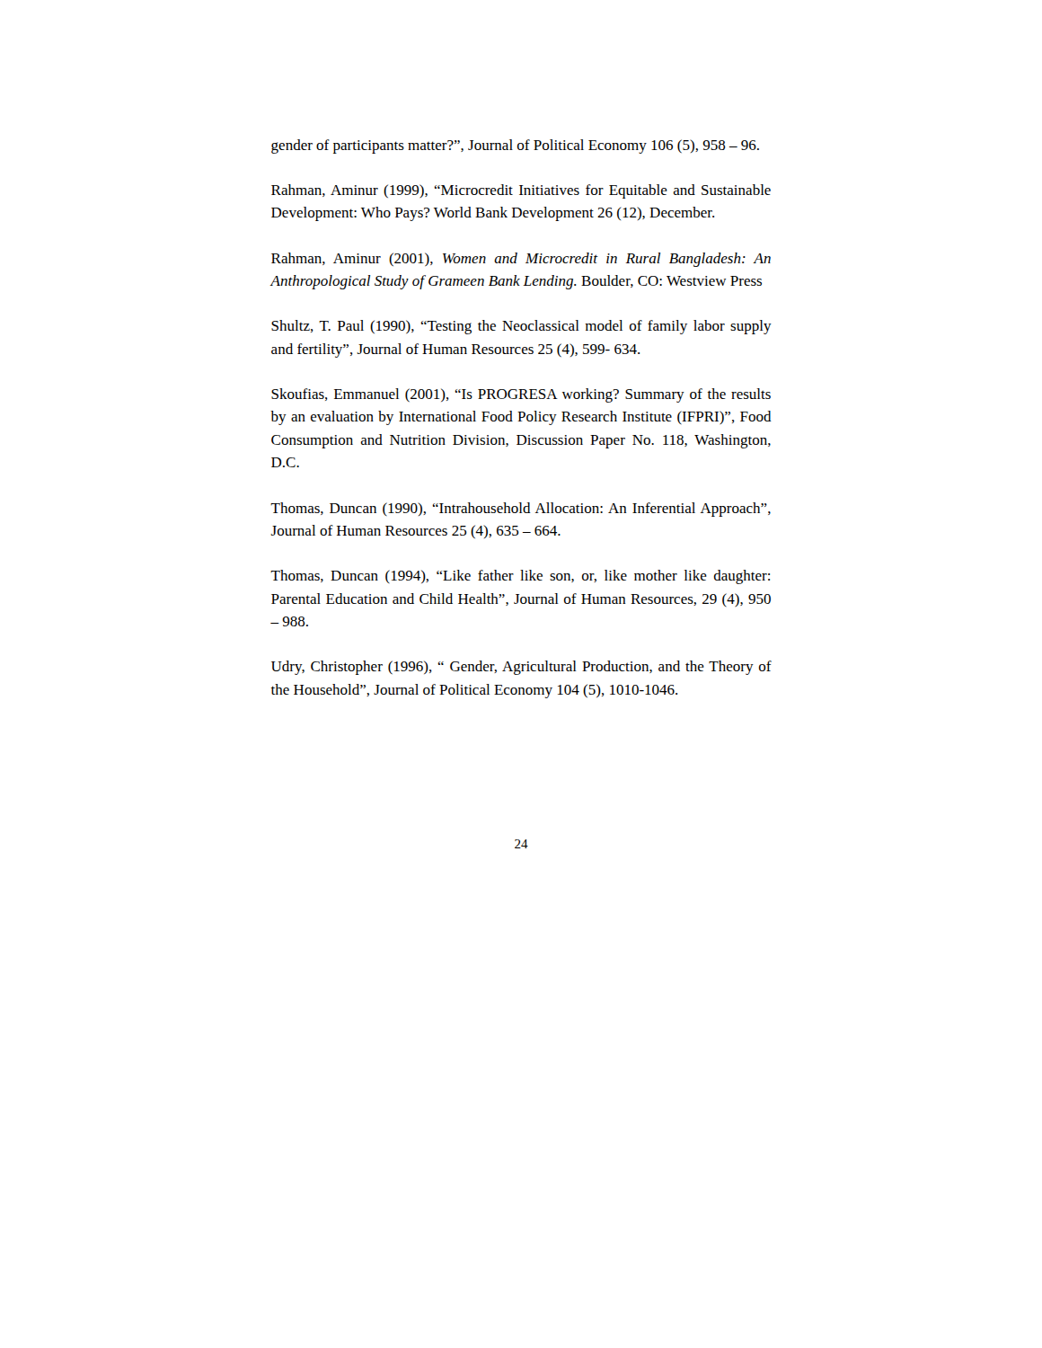gender of participants matter?”, Journal of Political Economy 106 (5), 958 – 96.
Rahman, Aminur (1999), “Microcredit Initiatives for Equitable and Sustainable Development: Who Pays? World Bank Development 26 (12), December.
Rahman, Aminur (2001), Women and Microcredit in Rural Bangladesh: An Anthropological Study of Grameen Bank Lending. Boulder, CO: Westview Press
Shultz, T. Paul (1990), “Testing the Neoclassical model of family labor supply and fertility”, Journal of Human Resources 25 (4), 599- 634.
Skoufias, Emmanuel (2001), “Is PROGRESA working? Summary of the results by an evaluation by International Food Policy Research Institute (IFPRI)”, Food Consumption and Nutrition Division, Discussion Paper No. 118, Washington, D.C.
Thomas, Duncan (1990), “Intrahousehold Allocation: An Inferential Approach”, Journal of Human Resources 25 (4), 635 – 664.
Thomas, Duncan (1994), “Like father like son, or, like mother like daughter: Parental Education and Child Health”, Journal of Human Resources, 29 (4), 950 – 988.
Udry, Christopher (1996), “ Gender, Agricultural Production, and the Theory of the Household”, Journal of Political Economy 104 (5), 1010-1046.
24